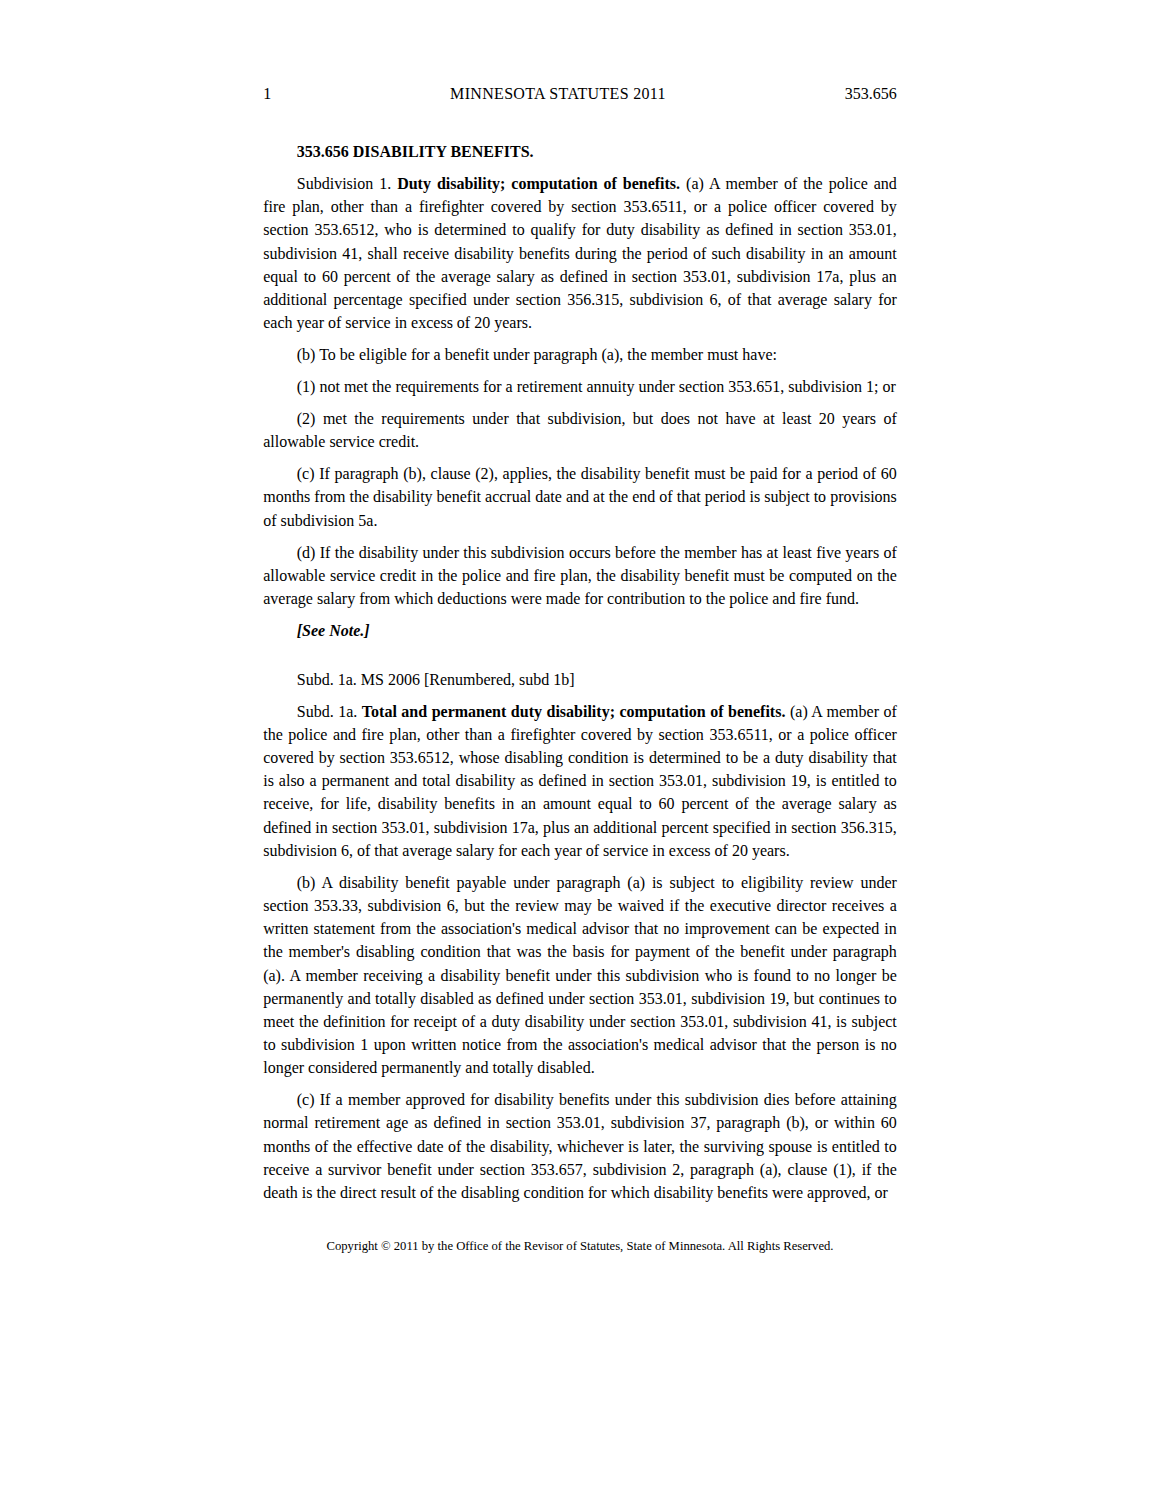1 MINNESOTA STATUTES 2011 353.656
353.656 DISABILITY BENEFITS.
Subdivision 1. Duty disability; computation of benefits. (a) A member of the police and fire plan, other than a firefighter covered by section 353.6511, or a police officer covered by section 353.6512, who is determined to qualify for duty disability as defined in section 353.01, subdivision 41, shall receive disability benefits during the period of such disability in an amount equal to 60 percent of the average salary as defined in section 353.01, subdivision 17a, plus an additional percentage specified under section 356.315, subdivision 6, of that average salary for each year of service in excess of 20 years.
(b) To be eligible for a benefit under paragraph (a), the member must have:
(1) not met the requirements for a retirement annuity under section 353.651, subdivision 1; or
(2) met the requirements under that subdivision, but does not have at least 20 years of allowable service credit.
(c) If paragraph (b), clause (2), applies, the disability benefit must be paid for a period of 60 months from the disability benefit accrual date and at the end of that period is subject to provisions of subdivision 5a.
(d) If the disability under this subdivision occurs before the member has at least five years of allowable service credit in the police and fire plan, the disability benefit must be computed on the average salary from which deductions were made for contribution to the police and fire fund.
[See Note.]
Subd. 1a. MS 2006 [Renumbered, subd 1b]
Subd. 1a. Total and permanent duty disability; computation of benefits. (a) A member of the police and fire plan, other than a firefighter covered by section 353.6511, or a police officer covered by section 353.6512, whose disabling condition is determined to be a duty disability that is also a permanent and total disability as defined in section 353.01, subdivision 19, is entitled to receive, for life, disability benefits in an amount equal to 60 percent of the average salary as defined in section 353.01, subdivision 17a, plus an additional percent specified in section 356.315, subdivision 6, of that average salary for each year of service in excess of 20 years.
(b) A disability benefit payable under paragraph (a) is subject to eligibility review under section 353.33, subdivision 6, but the review may be waived if the executive director receives a written statement from the association's medical advisor that no improvement can be expected in the member's disabling condition that was the basis for payment of the benefit under paragraph (a). A member receiving a disability benefit under this subdivision who is found to no longer be permanently and totally disabled as defined under section 353.01, subdivision 19, but continues to meet the definition for receipt of a duty disability under section 353.01, subdivision 41, is subject to subdivision 1 upon written notice from the association's medical advisor that the person is no longer considered permanently and totally disabled.
(c) If a member approved for disability benefits under this subdivision dies before attaining normal retirement age as defined in section 353.01, subdivision 37, paragraph (b), or within 60 months of the effective date of the disability, whichever is later, the surviving spouse is entitled to receive a survivor benefit under section 353.657, subdivision 2, paragraph (a), clause (1), if the death is the direct result of the disabling condition for which disability benefits were approved, or
Copyright © 2011 by the Office of the Revisor of Statutes, State of Minnesota. All Rights Reserved.